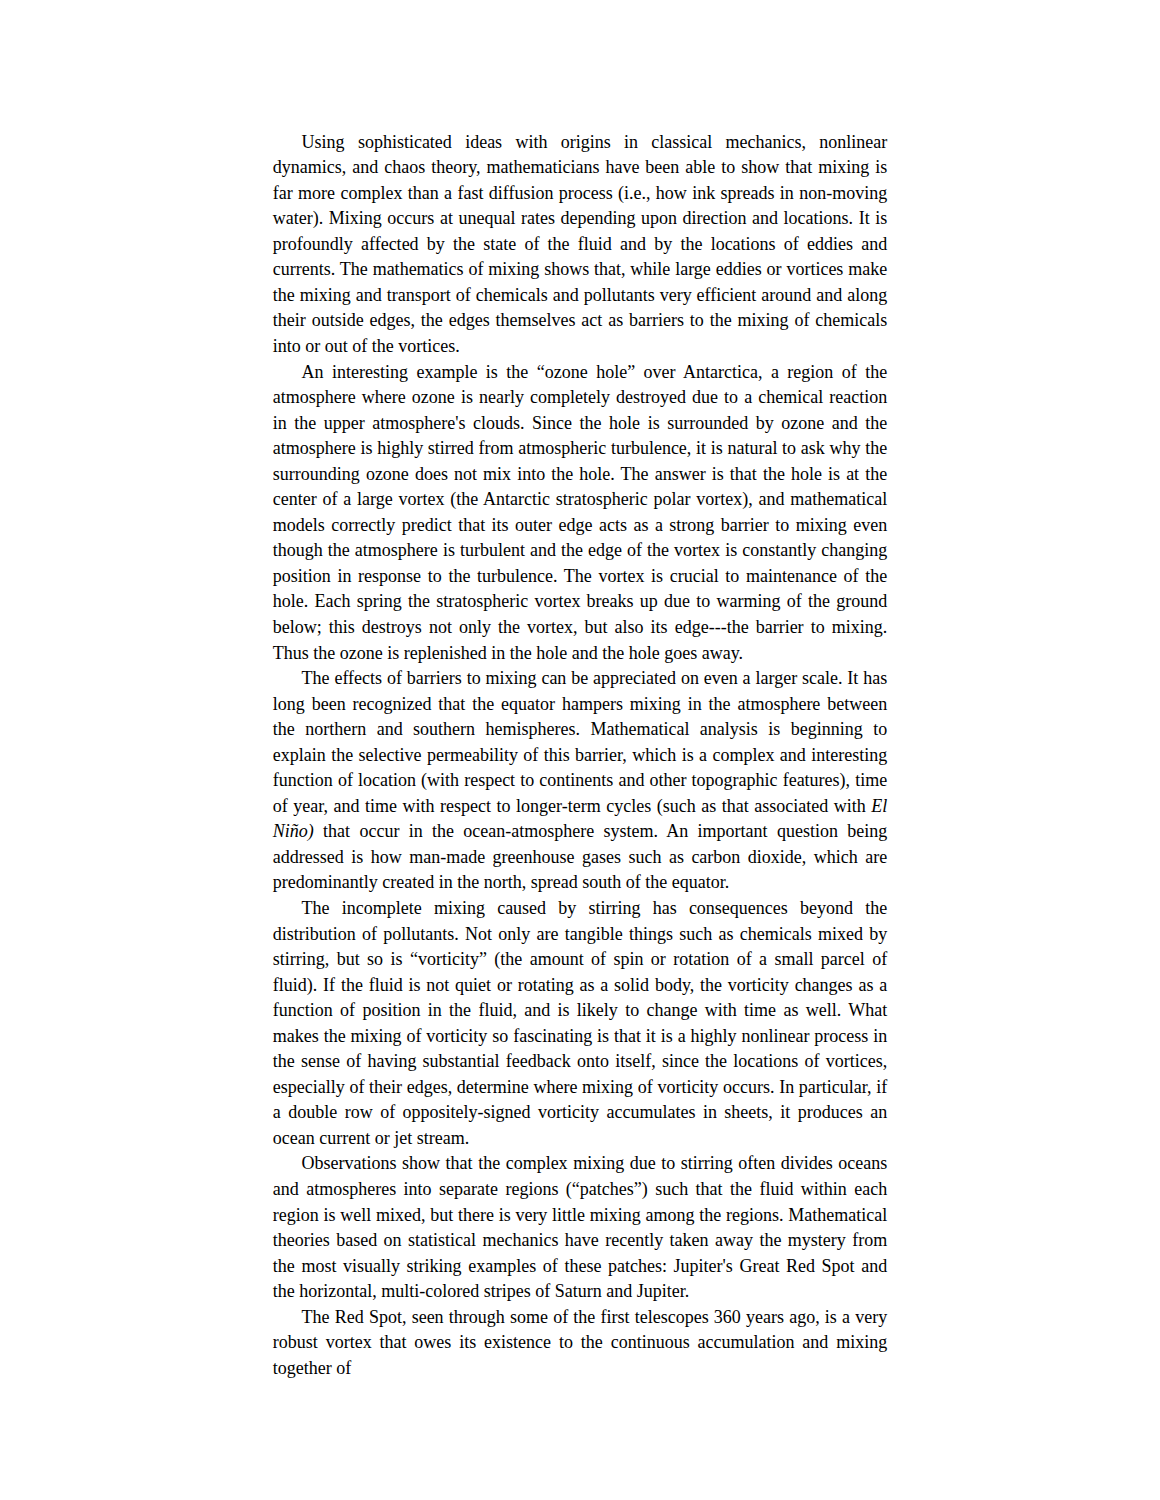Using sophisticated ideas with origins in classical mechanics, nonlinear dynamics, and chaos theory, mathematicians have been able to show that mixing is far more complex than a fast diffusion process (i.e., how ink spreads in non-moving water). Mixing occurs at unequal rates depending upon direction and locations. It is profoundly affected by the state of the fluid and by the locations of eddies and currents. The mathematics of mixing shows that, while large eddies or vortices make the mixing and transport of chemicals and pollutants very efficient around and along their outside edges, the edges themselves act as barriers to the mixing of chemicals into or out of the vortices.
An interesting example is the “ozone hole” over Antarctica, a region of the atmosphere where ozone is nearly completely destroyed due to a chemical reaction in the upper atmosphere's clouds. Since the hole is surrounded by ozone and the atmosphere is highly stirred from atmospheric turbulence, it is natural to ask why the surrounding ozone does not mix into the hole. The answer is that the hole is at the center of a large vortex (the Antarctic stratospheric polar vortex), and mathematical models correctly predict that its outer edge acts as a strong barrier to mixing even though the atmosphere is turbulent and the edge of the vortex is constantly changing position in response to the turbulence. The vortex is crucial to maintenance of the hole. Each spring the stratospheric vortex breaks up due to warming of the ground below; this destroys not only the vortex, but also its edge---the barrier to mixing. Thus the ozone is replenished in the hole and the hole goes away.
The effects of barriers to mixing can be appreciated on even a larger scale. It has long been recognized that the equator hampers mixing in the atmosphere between the northern and southern hemispheres. Mathematical analysis is beginning to explain the selective permeability of this barrier, which is a complex and interesting function of location (with respect to continents and other topographic features), time of year, and time with respect to longer-term cycles (such as that associated with El Niño) that occur in the ocean-atmosphere system. An important question being addressed is how man-made greenhouse gases such as carbon dioxide, which are predominantly created in the north, spread south of the equator.
The incomplete mixing caused by stirring has consequences beyond the distribution of pollutants. Not only are tangible things such as chemicals mixed by stirring, but so is “vorticity” (the amount of spin or rotation of a small parcel of fluid). If the fluid is not quiet or rotating as a solid body, the vorticity changes as a function of position in the fluid, and is likely to change with time as well. What makes the mixing of vorticity so fascinating is that it is a highly nonlinear process in the sense of having substantial feedback onto itself, since the locations of vortices, especially of their edges, determine where mixing of vorticity occurs. In particular, if a double row of oppositely-signed vorticity accumulates in sheets, it produces an ocean current or jet stream.
Observations show that the complex mixing due to stirring often divides oceans and atmospheres into separate regions (“patches”) such that the fluid within each region is well mixed, but there is very little mixing among the regions. Mathematical theories based on statistical mechanics have recently taken away the mystery from the most visually striking examples of these patches: Jupiter's Great Red Spot and the horizontal, multi-colored stripes of Saturn and Jupiter.
The Red Spot, seen through some of the first telescopes 360 years ago, is a very robust vortex that owes its existence to the continuous accumulation and mixing together of